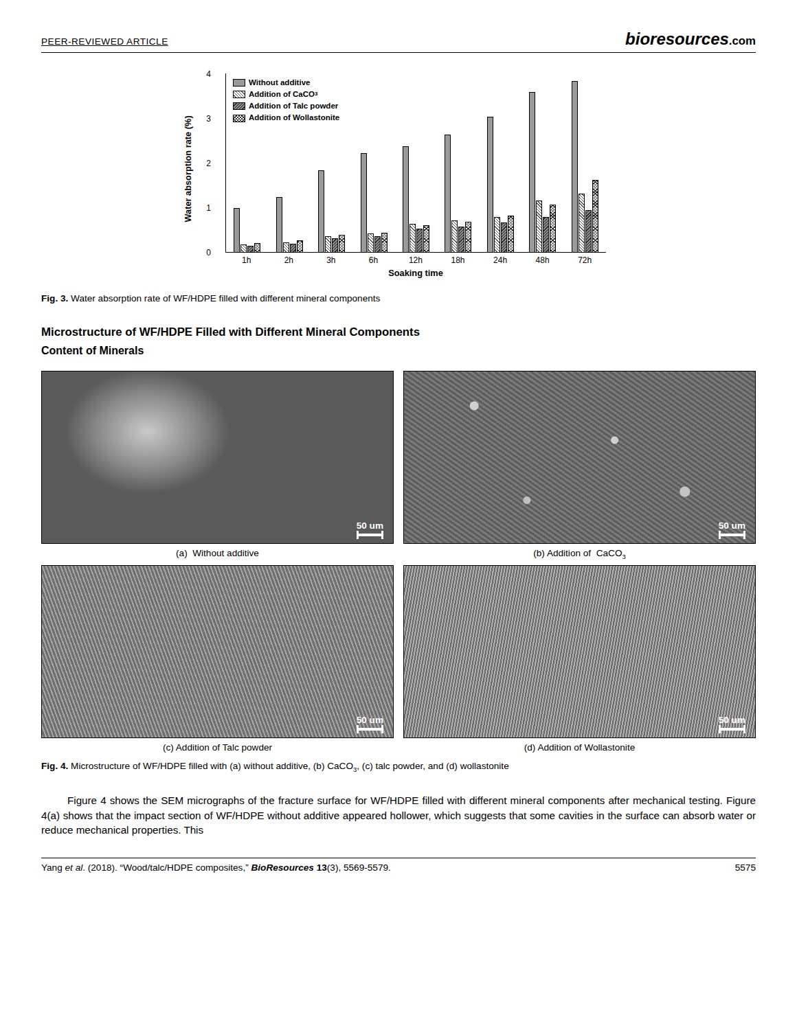PEER-REVIEWED ARTICLE
bioresources.com
Water absorption rate (%)
4 3 2 1 0
Without additive
Addition of CaCO3
Addition of Talc powder
Addition of Wollastonite
1h 2h 3h 6h 12h 18h 24h 48h 72h
Soaking time
Fig. 3. Water absorption rate of WF/HDPE filled with different mineral components
Microstructure of WF/HDPE Filled with Different Mineral Components
Content of Minerals
50 um
(a) Without additive
50 um
(b) Addition of CaCO3
50 um
(c) Addition of Talc powder
50 um
(d) Addition of Wollastonite
Fig. 4. Microstructure of WF/HDPE filled with (a) without additive, (b) CaCO3, (c) talc powder, and (d) wollastonite
Figure 4 shows the SEM micrographs of the fracture surface for WF/HDPE filled with different mineral components after mechanical testing. Figure 4(a) shows that the impact section of WF/HDPE without additive appeared hollower, which suggests that some cavities in the surface can absorb water or reduce mechanical properties. This
Yang et al. (2018). “Wood/talc/HDPE composites,” BioResources 13(3), 5569-5579.
5575